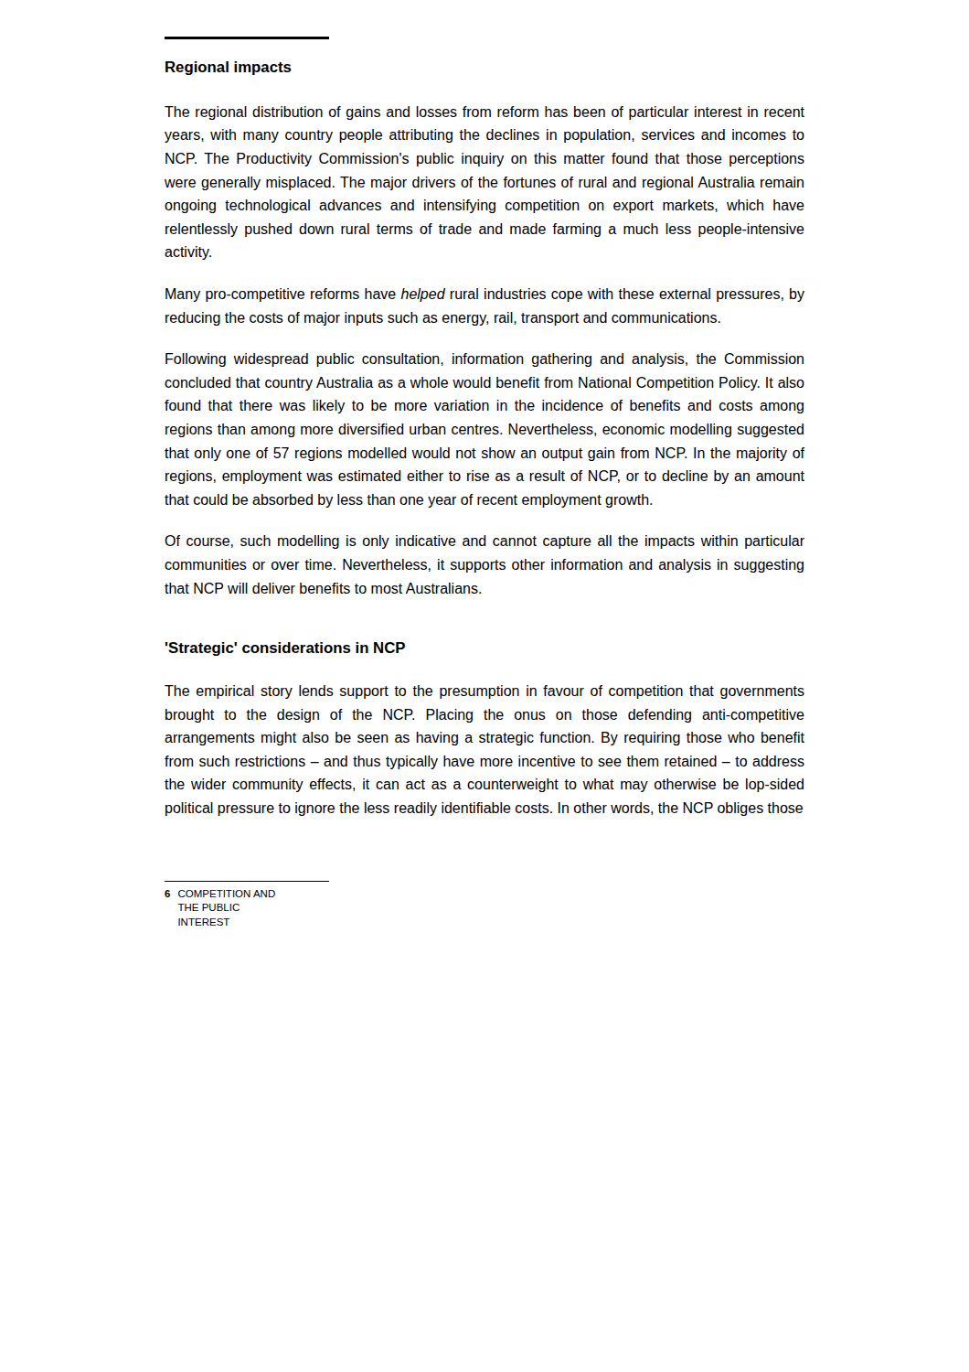Regional impacts
The regional distribution of gains and losses from reform has been of particular interest in recent years, with many country people attributing the declines in population, services and incomes to NCP. The Productivity Commission's public inquiry on this matter found that those perceptions were generally misplaced. The major drivers of the fortunes of rural and regional Australia remain ongoing technological advances and intensifying competition on export markets, which have relentlessly pushed down rural terms of trade and made farming a much less people-intensive activity.
Many pro-competitive reforms have helped rural industries cope with these external pressures, by reducing the costs of major inputs such as energy, rail, transport and communications.
Following widespread public consultation, information gathering and analysis, the Commission concluded that country Australia as a whole would benefit from National Competition Policy. It also found that there was likely to be more variation in the incidence of benefits and costs among regions than among more diversified urban centres. Nevertheless, economic modelling suggested that only one of 57 regions modelled would not show an output gain from NCP. In the majority of regions, employment was estimated either to rise as a result of NCP, or to decline by an amount that could be absorbed by less than one year of recent employment growth.
Of course, such modelling is only indicative and cannot capture all the impacts within particular communities or over time. Nevertheless, it supports other information and analysis in suggesting that NCP will deliver benefits to most Australians.
'Strategic' considerations in NCP
The empirical story lends support to the presumption in favour of competition that governments brought to the design of the NCP. Placing the onus on those defending anti-competitive arrangements might also be seen as having a strategic function. By requiring those who benefit from such restrictions – and thus typically have more incentive to see them retained – to address the wider community effects, it can act as a counterweight to what may otherwise be lop-sided political pressure to ignore the less readily identifiable costs. In other words, the NCP obliges those
6 COMPETITION AND
THE PUBLIC
INTEREST